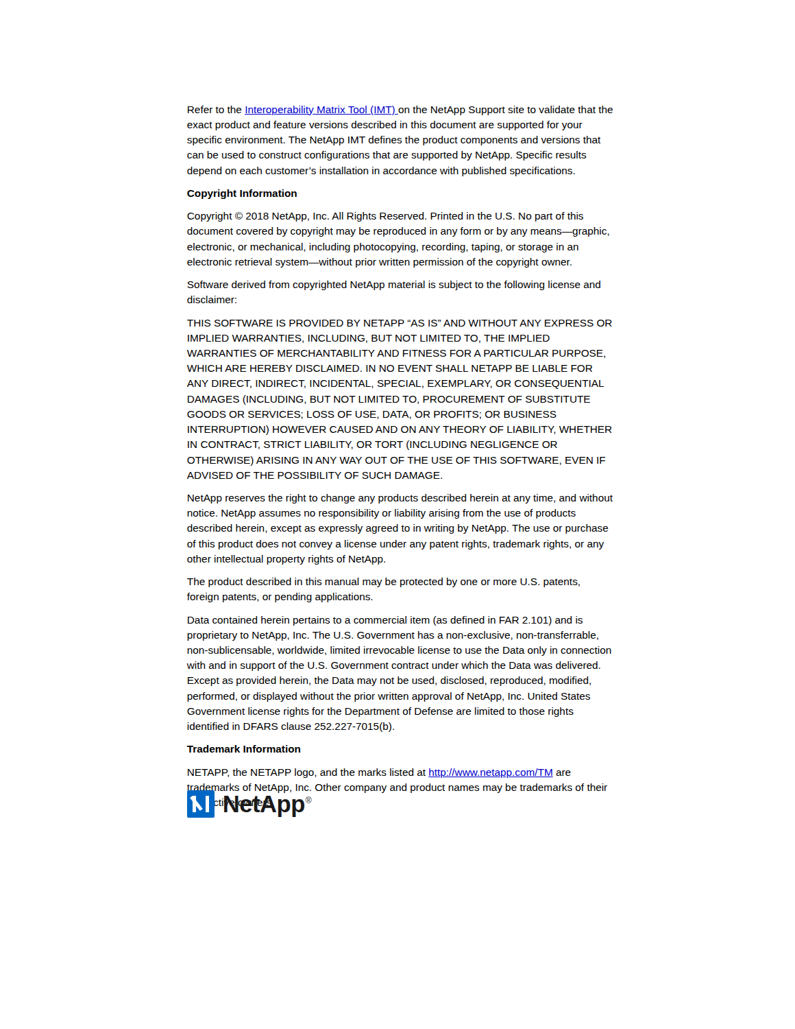Refer to the Interoperability Matrix Tool (IMT) on the NetApp Support site to validate that the exact product and feature versions described in this document are supported for your specific environment. The NetApp IMT defines the product components and versions that can be used to construct configurations that are supported by NetApp. Specific results depend on each customer’s installation in accordance with published specifications.
Copyright Information
Copyright © 2018 NetApp, Inc. All Rights Reserved. Printed in the U.S. No part of this document covered by copyright may be reproduced in any form or by any means—graphic, electronic, or mechanical, including photocopying, recording, taping, or storage in an electronic retrieval system—without prior written permission of the copyright owner.
Software derived from copyrighted NetApp material is subject to the following license and disclaimer:
THIS SOFTWARE IS PROVIDED BY NETAPP “AS IS” AND WITHOUT ANY EXPRESS OR IMPLIED WARRANTIES, INCLUDING, BUT NOT LIMITED TO, THE IMPLIED WARRANTIES OF MERCHANTABILITY AND FITNESS FOR A PARTICULAR PURPOSE, WHICH ARE HEREBY DISCLAIMED. IN NO EVENT SHALL NETAPP BE LIABLE FOR ANY DIRECT, INDIRECT, INCIDENTAL, SPECIAL, EXEMPLARY, OR CONSEQUENTIAL DAMAGES (INCLUDING, BUT NOT LIMITED TO, PROCUREMENT OF SUBSTITUTE GOODS OR SERVICES; LOSS OF USE, DATA, OR PROFITS; OR BUSINESS INTERRUPTION) HOWEVER CAUSED AND ON ANY THEORY OF LIABILITY, WHETHER IN CONTRACT, STRICT LIABILITY, OR TORT (INCLUDING NEGLIGENCE OR OTHERWISE) ARISING IN ANY WAY OUT OF THE USE OF THIS SOFTWARE, EVEN IF ADVISED OF THE POSSIBILITY OF SUCH DAMAGE.
NetApp reserves the right to change any products described herein at any time, and without notice. NetApp assumes no responsibility or liability arising from the use of products described herein, except as expressly agreed to in writing by NetApp. The use or purchase of this product does not convey a license under any patent rights, trademark rights, or any other intellectual property rights of NetApp.
The product described in this manual may be protected by one or more U.S. patents, foreign patents, or pending applications.
Data contained herein pertains to a commercial item (as defined in FAR 2.101) and is proprietary to NetApp, Inc. The U.S. Government has a non-exclusive, non-transferrable, non-sublicensable, worldwide, limited irrevocable license to use the Data only in connection with and in support of the U.S. Government contract under which the Data was delivered. Except as provided herein, the Data may not be used, disclosed, reproduced, modified, performed, or displayed without the prior written approval of NetApp, Inc. United States Government license rights for the Department of Defense are limited to those rights identified in DFARS clause 252.227-7015(b).
Trademark Information
NETAPP, the NETAPP logo, and the marks listed at http://www.netapp.com/TM are trademarks of NetApp, Inc. Other company and product names may be trademarks of their respective owners.
NetApp®